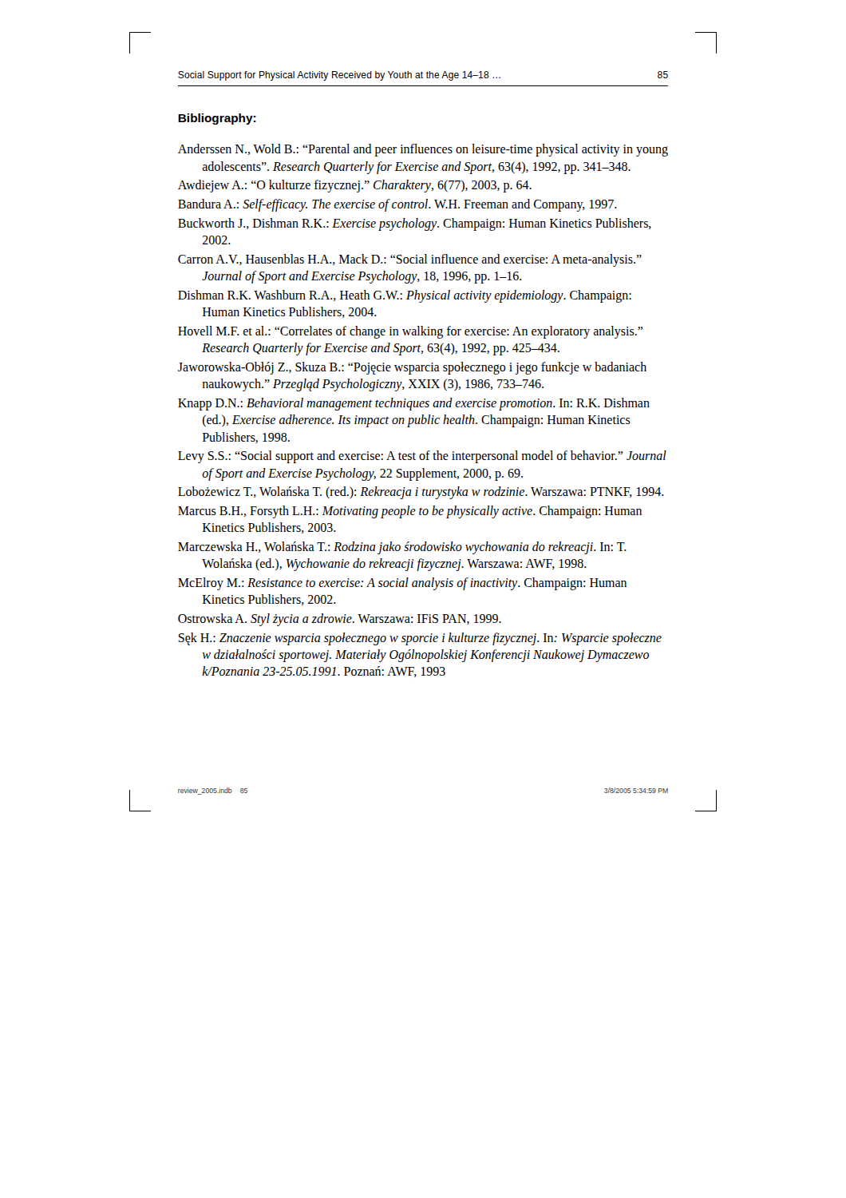Social Support for Physical Activity Received by Youth at the Age 14–18 …
85
Bibliography:
Anderssen N., Wold B.: “Parental and peer influences on leisure-time physical activity in young adolescents”. Research Quarterly for Exercise and Sport, 63(4), 1992, pp. 341–348.
Awdiejew A.: “O kulturze fizycznej.” Charaktery, 6(77), 2003, p. 64.
Bandura A.: Self-efficacy. The exercise of control. W.H. Freeman and Company, 1997.
Buckworth J., Dishman R.K.: Exercise psychology. Champaign: Human Kinetics Publishers, 2002.
Carron A.V., Hausenblas H.A., Mack D.: “Social influence and exercise: A meta-analysis.” Journal of Sport and Exercise Psychology, 18, 1996, pp. 1–16.
Dishman R.K. Washburn R.A., Heath G.W.: Physical activity epidemiology. Champaign: Human Kinetics Publishers, 2004.
Hovell M.F. et al.: “Correlates of change in walking for exercise: An exploratory analysis.” Research Quarterly for Exercise and Sport, 63(4), 1992, pp. 425–434.
Jaworowska-Obłój Z., Skuza B.: “Pojęcie wsparcia społecznego i jego funkcje w badaniach naukowych.” Przegląd Psychologiczny, XXIX (3), 1986, 733–746.
Knapp D.N.: Behavioral management techniques and exercise promotion. In: R.K. Dishman (ed.), Exercise adherence. Its impact on public health. Champaign: Human Kinetics Publishers, 1998.
Levy S.S.: “Social support and exercise: A test of the interpersonal model of behavior.” Journal of Sport and Exercise Psychology, 22 Supplement, 2000, p. 69.
Lobożewicz T., Wolańska T. (red.): Rekreacja i turystyka w rodzinie. Warszawa: PTNKF, 1994.
Marcus B.H., Forsyth L.H.: Motivating people to be physically active. Champaign: Human Kinetics Publishers, 2003.
Marczewska H., Wolańska T.: Rodzina jako środowisko wychowania do rekreacji. In: T. Wolańska (ed.), Wychowanie do rekreacji fizycznej. Warszawa: AWF, 1998.
McElroy M.: Resistance to exercise: A social analysis of inactivity. Champaign: Human Kinetics Publishers, 2002.
Ostrowska A. Styl życia a zdrowie. Warszawa: IFiS PAN, 1999.
Sęk H.: Znaczenie wsparcia społecznego w sporcie i kulturze fizycznej. In: Wsparcie społeczne w działalności sportowej. Materiały Ogólnopolskiej Konferencji Naukowej Dymaczewo k/Poznania 23-25.05.1991. Poznań: AWF, 1993
review_2005.indb 85
3/8/2005 5:34:59 PM